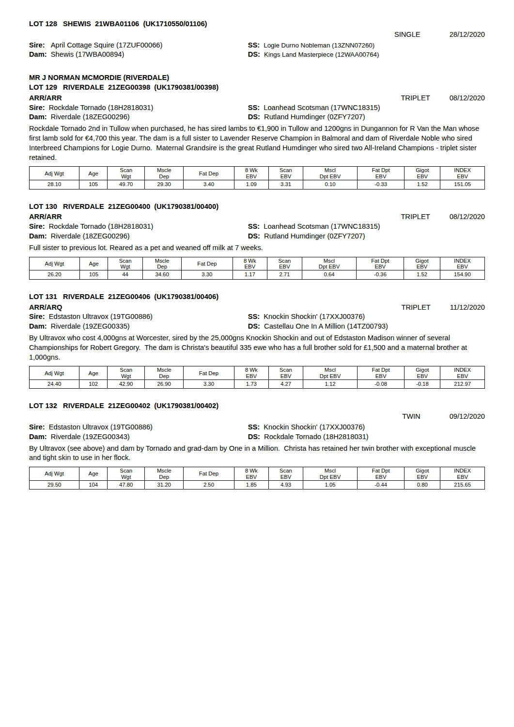LOT 128 SHEWIS 21WBA01106 (UK1710550/01106)
SINGLE28/12/2020
Sire: April Cottage Squire (17ZUF00066)
SS: Logie Durno Nobleman (13ZNN07260)
Dam: Shewis (17WBA00894)
DS: Kings Land Masterpiece (12WAA00764)
MR J NORMAN MCMORDIE (RIVERDALE)
LOT 129 RIVERDALE 21ZEG00398 (UK1790381/00398)
ARR/ARR
TRIPLET 08/12/2020
Sire: Rockdale Tornado (18H2818031)
SS: Loanhead Scotsman (17WNC18315)
Dam: Riverdale (18ZEG00296)
DS: Rutland Humdinger (0ZFY7207)
Rockdale Tornado 2nd in Tullow when purchased, he has sired lambs to €1,900 in Tullow and 1200gns in Dungannon for R Van the Man whose first lamb sold for €4,700 this year. The dam is a full sister to Lavender Reserve Champion in Balmoral and dam of Riverdale Noble who sired Interbreed Champions for Logie Durno. Maternal Grandsire is the great Rutland Humdinger who sired two All-Ireland Champions - triplet sister retained.
| Adj Wgt | Age | Scan Wgt | Mscle Dep | Fat Dep | 8 Wk EBV | Scan EBV | Mscl Dpt EBV | Fat Dpt EBV | Gigot EBV | INDEX EBV |
| --- | --- | --- | --- | --- | --- | --- | --- | --- | --- | --- |
| 28.10 | 105 | 49.70 | 29.30 | 3.40 | 1.09 | 3.31 | 0.10 | -0.33 | 1.52 | 151.05 |
LOT 130 RIVERDALE 21ZEG00400 (UK1790381/00400)
ARR/ARR
TRIPLET 08/12/2020
Sire: Rockdale Tornado (18H2818031)
SS: Loanhead Scotsman (17WNC18315)
Dam: Riverdale (18ZEG00296)
DS: Rutland Humdinger (0ZFY7207)
Full sister to previous lot. Reared as a pet and weaned off milk at 7 weeks.
| Adj Wgt | Age | Scan Wgt | Mscle Dep | Fat Dep | 8 Wk EBV | Scan EBV | Mscl Dpt EBV | Fat Dpt EBV | Gigot EBV | INDEX EBV |
| --- | --- | --- | --- | --- | --- | --- | --- | --- | --- | --- |
| 26.20 | 105 | 44 | 34.60 | 3.30 | 1.17 | 2.71 | 0.64 | -0.36 | 1.52 | 154.90 |
LOT 131 RIVERDALE 21ZEG00406 (UK1790381/00406)
ARR/ARQ
TRIPLET 11/12/2020
Sire: Edstaston Ultravox (19TG00886)
SS: Knockin Shockin' (17XXJ00376)
Dam: Riverdale (19ZEG00335)
DS: Castellau One In A Million (14TZ00793)
By Ultravox who cost 4,000gns at Worcester, sired by the 25,000gns Knockin Shockin and out of Edstaston Madison winner of several Championships for Robert Gregory. The dam is Christa's beautiful 335 ewe who has a full brother sold for £1,500 and a maternal brother at 1,000gns.
| Adj Wgt | Age | Scan Wgt | Mscle Dep | Fat Dep | 8 Wk EBV | Scan EBV | Mscl Dpt EBV | Fat Dpt EBV | Gigot EBV | INDEX EBV |
| --- | --- | --- | --- | --- | --- | --- | --- | --- | --- | --- |
| 24.40 | 102 | 42.90 | 26.90 | 3.30 | 1.73 | 4.27 | 1.12 | -0.08 | -0.18 | 212.97 |
LOT 132 RIVERDALE 21ZEG00402 (UK1790381/00402)
TWIN09/12/2020
Sire: Edstaston Ultravox (19TG00886)
SS: Knockin Shockin' (17XXJ00376)
Dam: Riverdale (19ZEG00343)
DS: Rockdale Tornado (18H2818031)
By Ultravox (see above) and dam by Tornado and grad-dam by One in a Million. Christa has retained her twin brother with exceptional muscle and tight skin to use in her flock.
| Adj Wgt | Age | Scan Wgt | Mscle Dep | Fat Dep | 8 Wk EBV | Scan EBV | Mscl Dpt EBV | Fat Dpt EBV | Gigot EBV | INDEX EBV |
| --- | --- | --- | --- | --- | --- | --- | --- | --- | --- | --- |
| 29.50 | 104 | 47.80 | 31.20 | 2.50 | 1.85 | 4.93 | 1.05 | -0.44 | 0.80 | 215.65 |